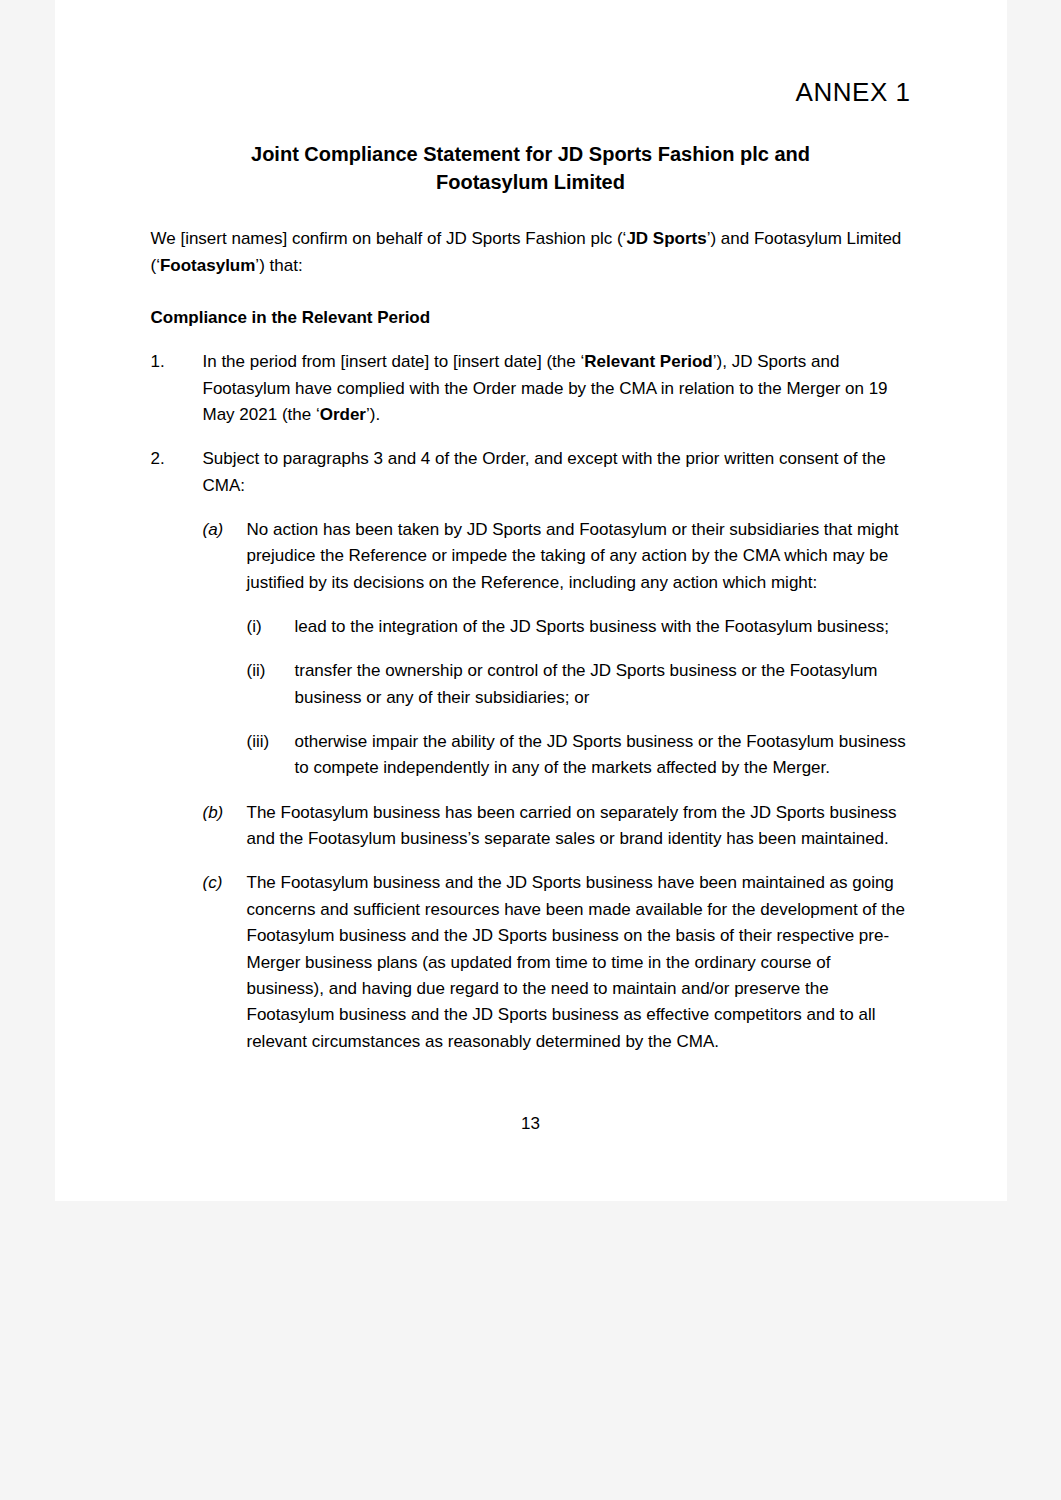ANNEX 1
Joint Compliance Statement for JD Sports Fashion plc and
Footasylum Limited
We [insert names] confirm on behalf of JD Sports Fashion plc (‘JD Sports’) and Footasylum Limited (‘Footasylum’) that:
Compliance in the Relevant Period
1. In the period from [insert date] to [insert date] (the ‘Relevant Period’), JD Sports and Footasylum have complied with the Order made by the CMA in relation to the Merger on 19 May 2021 (the ‘Order’).
2. Subject to paragraphs 3 and 4 of the Order, and except with the prior written consent of the CMA:
(a) No action has been taken by JD Sports and Footasylum or their subsidiaries that might prejudice the Reference or impede the taking of any action by the CMA which may be justified by its decisions on the Reference, including any action which might:
(i) lead to the integration of the JD Sports business with the Footasylum business;
(ii) transfer the ownership or control of the JD Sports business or the Footasylum business or any of their subsidiaries; or
(iii) otherwise impair the ability of the JD Sports business or the Footasylum business to compete independently in any of the markets affected by the Merger.
(b) The Footasylum business has been carried on separately from the JD Sports business and the Footasylum business’s separate sales or brand identity has been maintained.
(c) The Footasylum business and the JD Sports business have been maintained as going concerns and sufficient resources have been made available for the development of the Footasylum business and the JD Sports business on the basis of their respective pre-Merger business plans (as updated from time to time in the ordinary course of business), and having due regard to the need to maintain and/or preserve the Footasylum business and the JD Sports business as effective competitors and to all relevant circumstances as reasonably determined by the CMA.
13